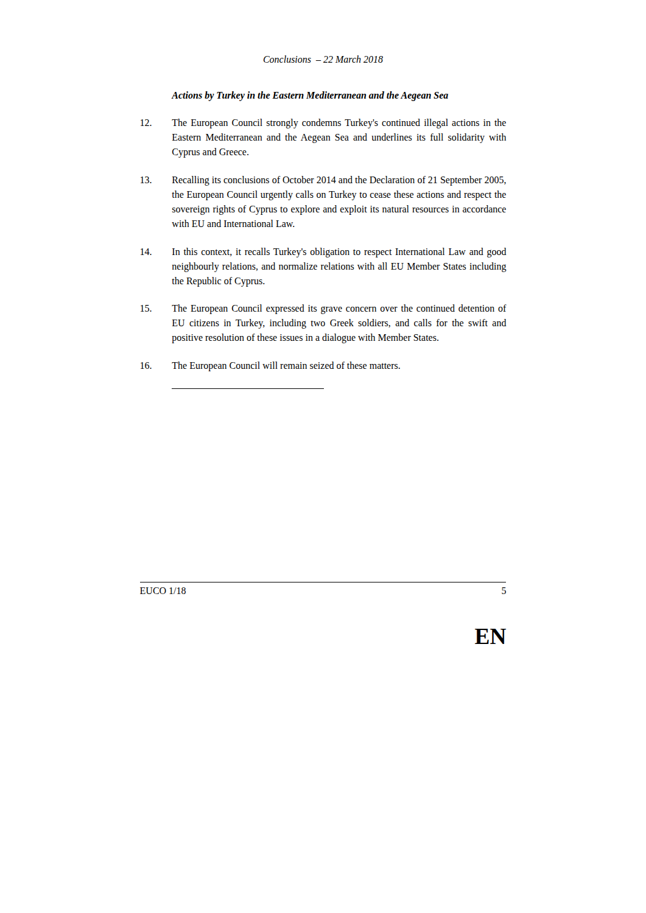Conclusions – 22 March 2018
Actions by Turkey in the Eastern Mediterranean and the Aegean Sea
12. The European Council strongly condemns Turkey's continued illegal actions in the Eastern Mediterranean and the Aegean Sea and underlines its full solidarity with Cyprus and Greece.
13. Recalling its conclusions of October 2014 and the Declaration of 21 September 2005, the European Council urgently calls on Turkey to cease these actions and respect the sovereign rights of Cyprus to explore and exploit its natural resources in accordance with EU and International Law.
14. In this context, it recalls Turkey's obligation to respect International Law and good neighbourly relations, and normalize relations with all EU Member States including the Republic of Cyprus.
15. The European Council expressed its grave concern over the continued detention of EU citizens in Turkey, including two Greek soldiers, and calls for the swift and positive resolution of these issues in a dialogue with Member States.
16. The European Council will remain seized of these matters.
EUCO 1/18 5 EN